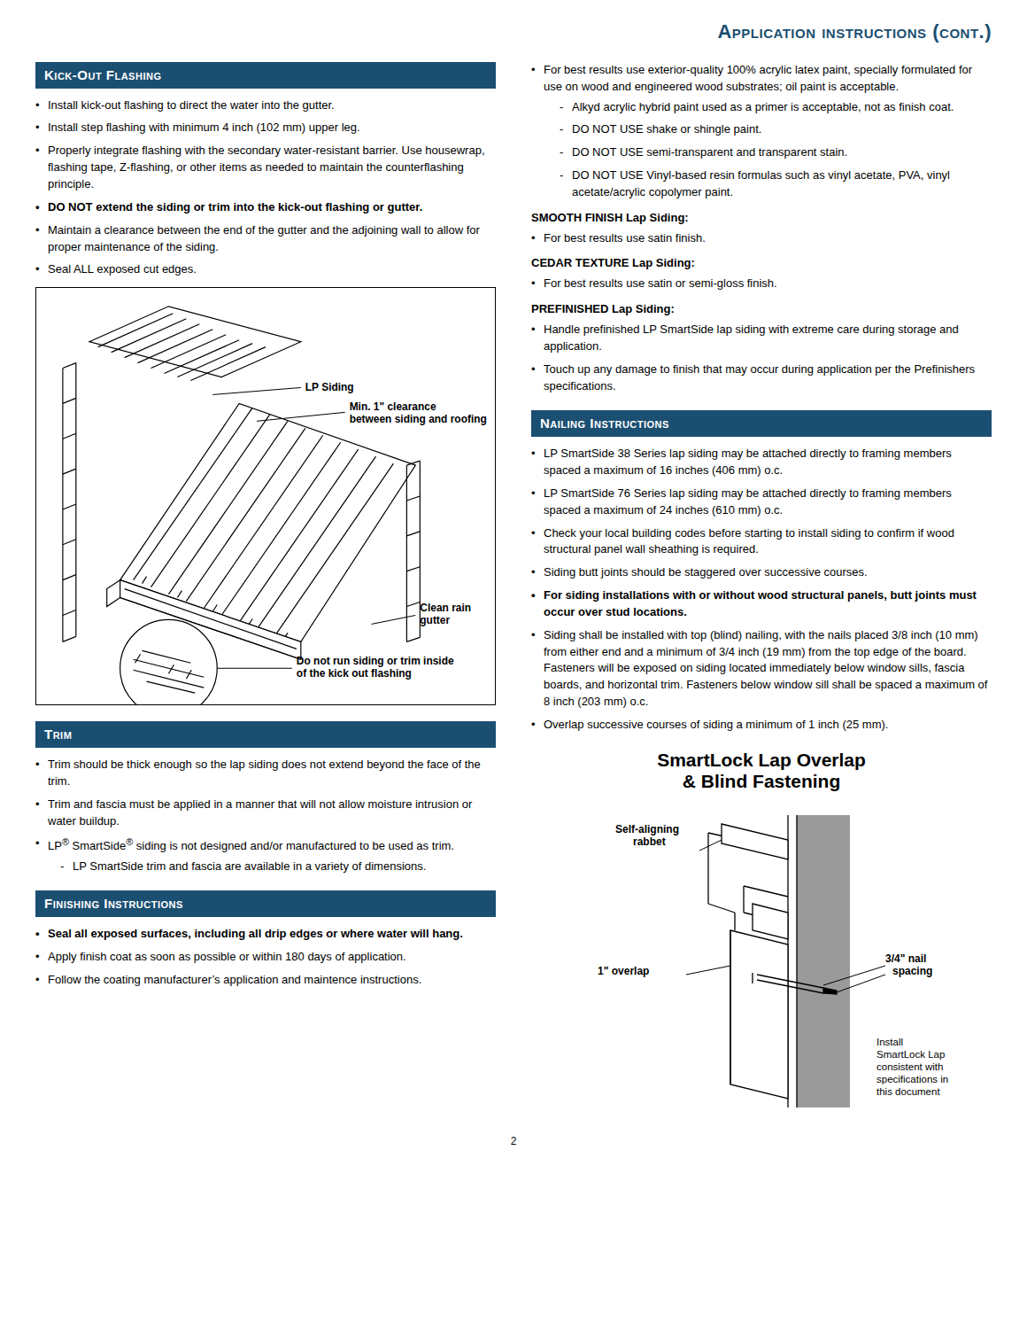Application instructions (cont.)
Kick-Out Flashing
Install kick-out flashing to direct the water into the gutter.
Install step flashing with minimum 4 inch (102 mm) upper leg.
Properly integrate flashing with the secondary water-resistant barrier. Use housewrap, flashing tape, Z-flashing, or other items as needed to maintain the counterflashing principle.
DO NOT extend the siding or trim into the kick-out flashing or gutter.
Maintain a clearance between the end of the gutter and the adjoining wall to allow for proper maintenance of the siding.
Seal ALL exposed cut edges.
LP Siding Min. 1" clearance between siding and roofing Clean rain gutter Do not run siding or trim inside of the kick out flashing
Trim
Trim should be thick enough so the lap siding does not extend beyond the face of the trim.
Trim and fascia must be applied in a manner that will not allow moisture intrusion or water buildup.
LP® SmartSide® siding is not designed and/or manufactured to be used as trim.
LP SmartSide trim and fascia are available in a variety of dimensions.
Finishing Instructions
Seal all exposed surfaces, including all drip edges or where water will hang.
Apply finish coat as soon as possible or within 180 days of application.
Follow the coating manufacturer’s application and maintence instructions.
For best results use exterior-quality 100% acrylic latex paint, specially formulated for use on wood and engineered wood substrates; oil paint is acceptable.
Alkyd acrylic hybrid paint used as a primer is acceptable, not as finish coat.
DO NOT USE shake or shingle paint.
DO NOT USE semi-transparent and transparent stain.
DO NOT USE Vinyl-based resin formulas such as vinyl acetate, PVA, vinyl acetate/acrylic copolymer paint.
SMOOTH FINISH Lap Siding:
For best results use satin finish.
CEDAR TEXTURE Lap Siding:
For best results use satin or semi-gloss finish.
PREFINISHED Lap Siding:
Handle prefinished LP SmartSide lap siding with extreme care during storage and application.
Touch up any damage to finish that may occur during application per the Prefinishers specifications.
Nailing Instructions
LP SmartSide 38 Series lap siding may be attached directly to framing members spaced a maximum of 16 inches (406 mm) o.c.
LP SmartSide 76 Series lap siding may be attached directly to framing members spaced a maximum of 24 inches (610 mm) o.c.
Check your local building codes before starting to install siding to confirm if wood structural panel wall sheathing is required.
Siding butt joints should be staggered over successive courses.
For siding installations with or without wood structural panels, butt joints must occur over stud locations.
Siding shall be installed with top (blind) nailing, with the nails placed 3/8 inch (10 mm) from either end and a minimum of 3/4 inch (19 mm) from the top edge of the board. Fasteners will be exposed on siding located immediately below window sills, fascia boards, and horizontal trim. Fasteners below window sill shall be spaced a maximum of 8 inch (203 mm) o.c.
Overlap successive courses of siding a minimum of 1 inch (25 mm).
SmartLock Lap Overlap
& Blind Fastening
Self-aligning rabbet 1" overlap 3/4" nail spacing Install SmartLock Lap consistent with specifications in this document
2